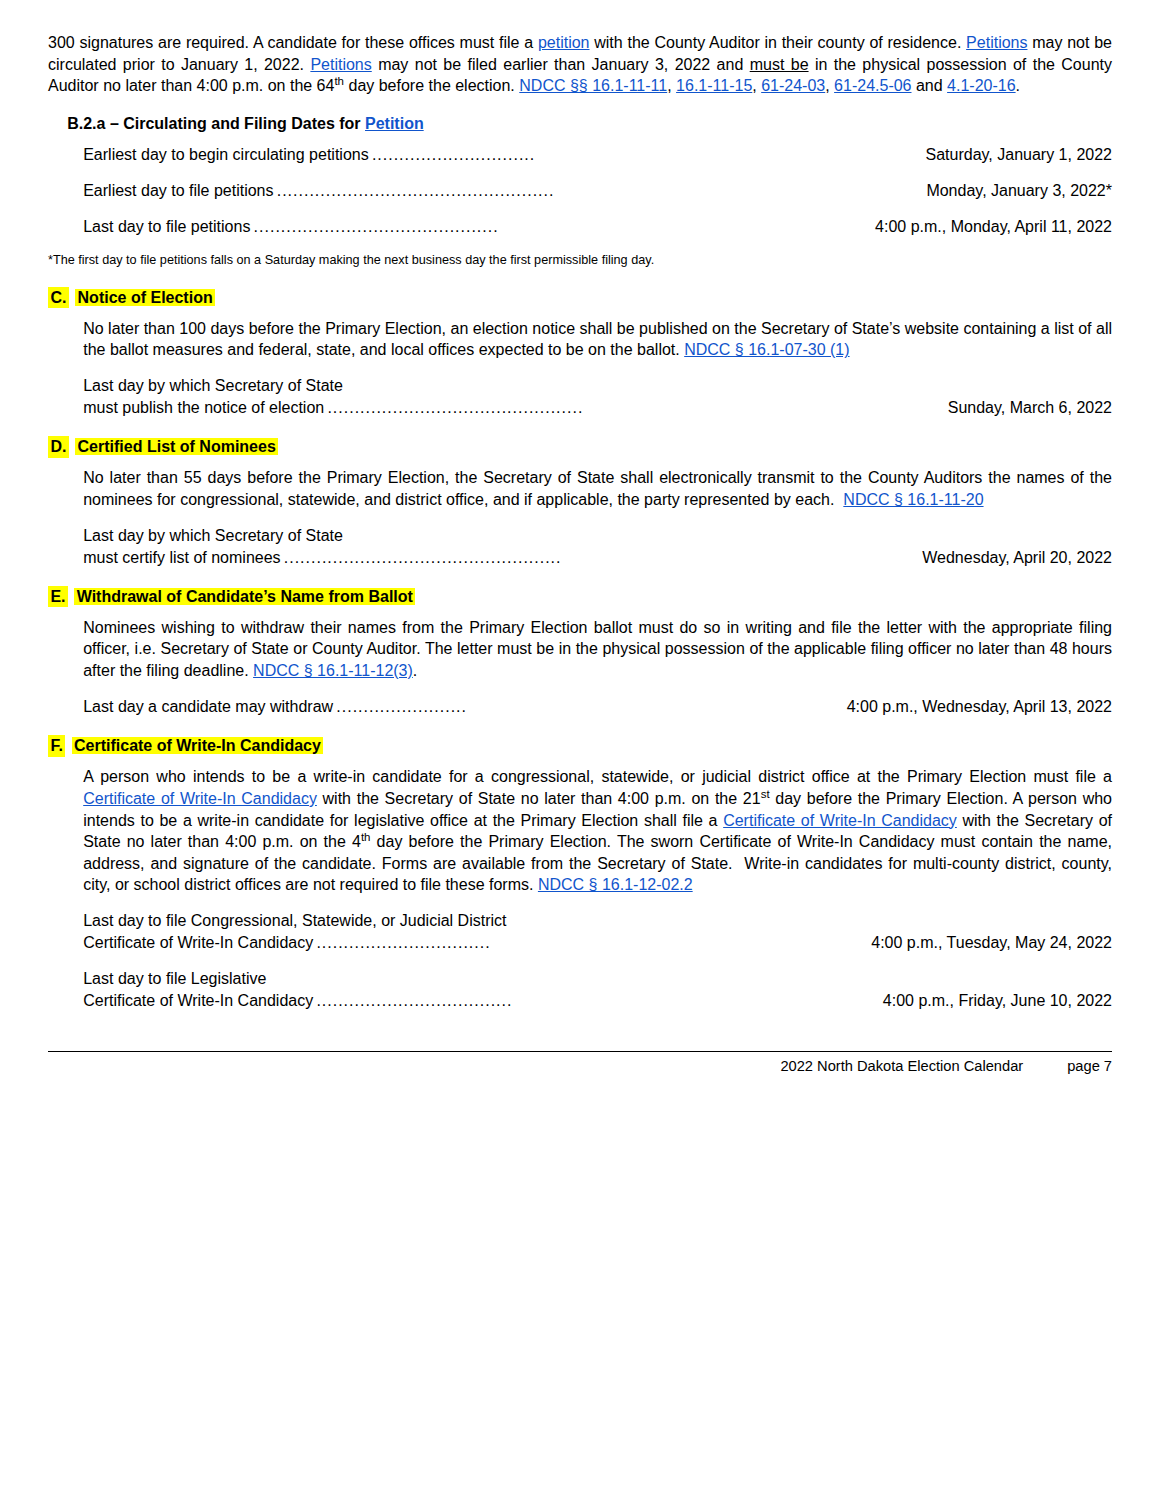300 signatures are required. A candidate for these offices must file a petition with the County Auditor in their county of residence. Petitions may not be circulated prior to January 1, 2022. Petitions may not be filed earlier than January 3, 2022 and must be in the physical possession of the County Auditor no later than 4:00 p.m. on the 64th day before the election. NDCC §§ 16.1-11-11, 16.1-11-15, 61-24-03, 61-24.5-06 and 4.1-20-16.
B.2.a – Circulating and Filing Dates for Petition
Earliest day to begin circulating petitions.............................. Saturday, January 1, 2022
Earliest day to file petitions................................................... Monday, January 3, 2022*
Last day to file petitions............................................. 4:00 p.m., Monday, April 11, 2022
*The first day to file petitions falls on a Saturday making the next business day the first permissible filing day.
C. Notice of Election
No later than 100 days before the Primary Election, an election notice shall be published on the Secretary of State’s website containing a list of all the ballot measures and federal, state, and local offices expected to be on the ballot. NDCC § 16.1-07-30 (1)
Last day by which Secretary of State
must publish the notice of election............................................... Sunday, March 6, 2022
D. Certified List of Nominees
No later than 55 days before the Primary Election, the Secretary of State shall electronically transmit to the County Auditors the names of the nominees for congressional, statewide, and district office, and if applicable, the party represented by each. NDCC § 16.1-11-20
Last day by which Secretary of State
must certify list of nominees................................................... Wednesday, April 20, 2022
E. Withdrawal of Candidate’s Name from Ballot
Nominees wishing to withdraw their names from the Primary Election ballot must do so in writing and file the letter with the appropriate filing officer, i.e. Secretary of State or County Auditor. The letter must be in the physical possession of the applicable filing officer no later than 48 hours after the filing deadline. NDCC § 16.1-11-12(3).
Last day a candidate may withdraw........................ 4:00 p.m., Wednesday, April 13, 2022
F. Certificate of Write-In Candidacy
A person who intends to be a write-in candidate for a congressional, statewide, or judicial district office at the Primary Election must file a Certificate of Write-In Candidacy with the Secretary of State no later than 4:00 p.m. on the 21st day before the Primary Election. A person who intends to be a write-in candidate for legislative office at the Primary Election shall file a Certificate of Write-In Candidacy with the Secretary of State no later than 4:00 p.m. on the 4th day before the Primary Election. The sworn Certificate of Write-In Candidacy must contain the name, address, and signature of the candidate. Forms are available from the Secretary of State. Write-in candidates for multi-county district, county, city, or school district offices are not required to file these forms. NDCC § 16.1-12-02.2
Last day to file Congressional, Statewide, or Judicial District
Certificate of Write-In Candidacy................................ 4:00 p.m., Tuesday, May 24, 2022
Last day to file Legislative
Certificate of Write-In Candidacy.................................... 4:00 p.m., Friday, June 10, 2022
2022 North Dakota Election Calendar page 7